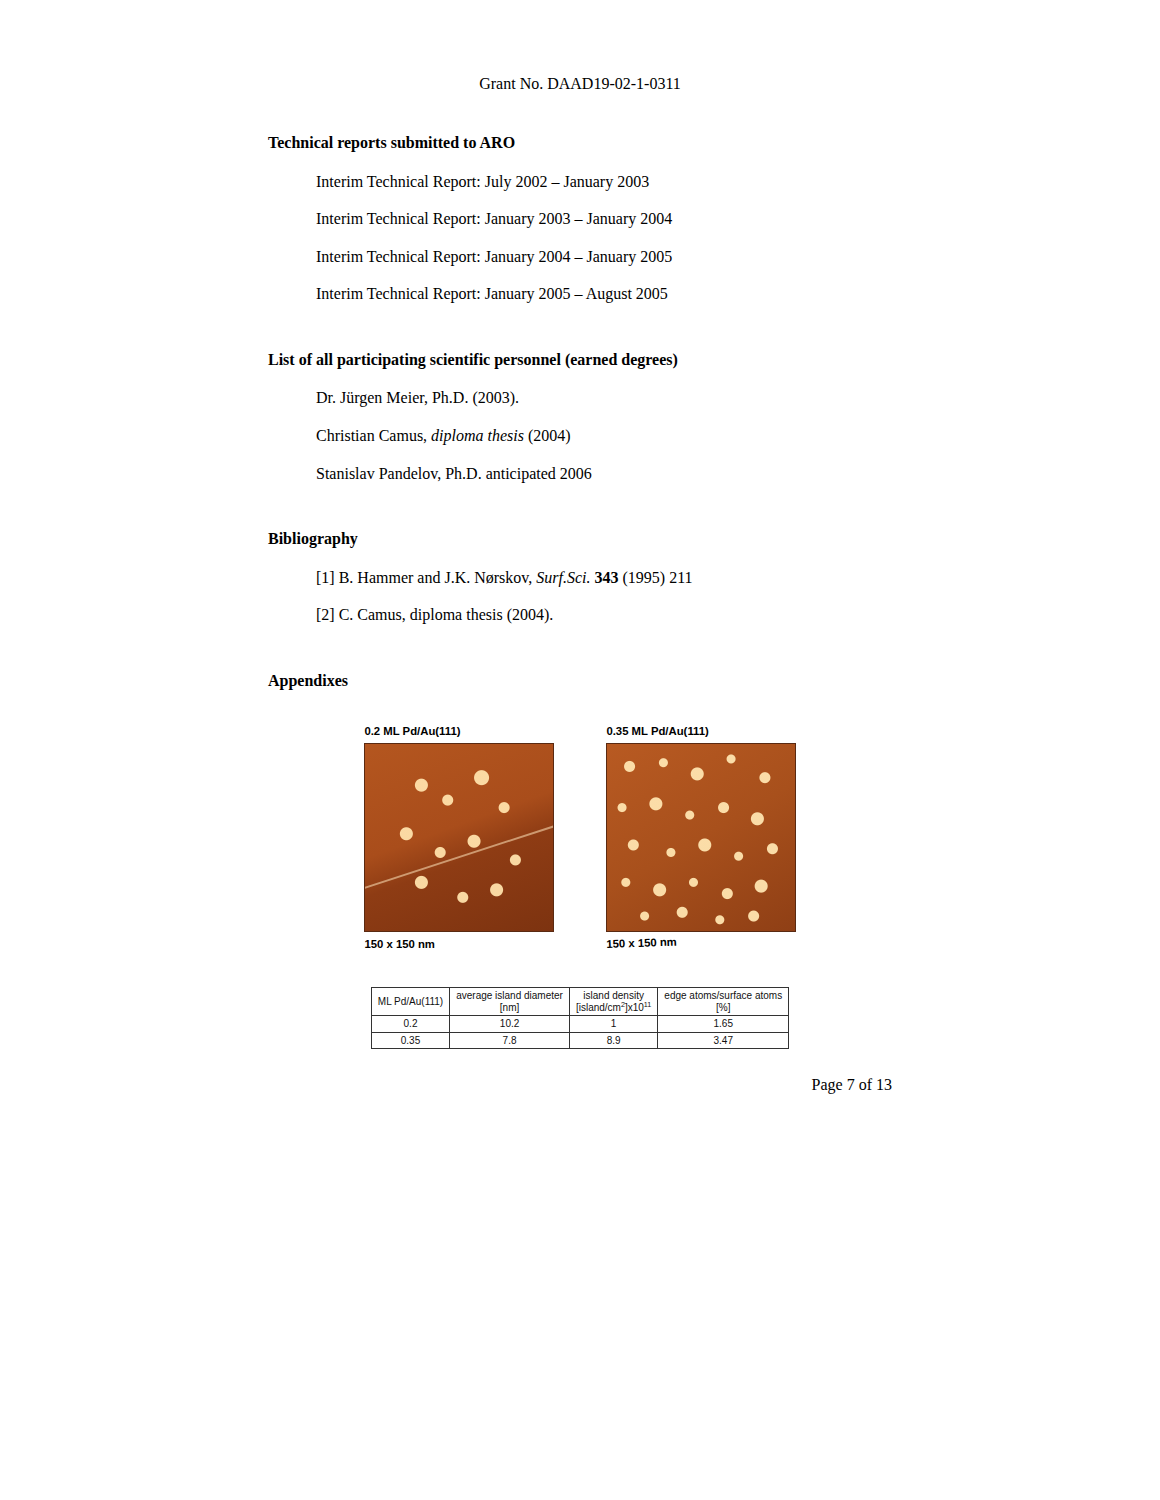Grant No. DAAD19-02-1-0311
Technical reports submitted to ARO
Interim Technical Report: July 2002 – January 2003
Interim Technical Report: January 2003 – January 2004
Interim Technical Report: January 2004 – January 2005
Interim Technical Report: January 2005 – August 2005
List of all participating scientific personnel (earned degrees)
Dr. Jürgen Meier, Ph.D. (2003).
Christian Camus, diploma thesis (2004)
Stanislav Pandelov, Ph.D. anticipated 2006
Bibliography
[1] B. Hammer and J.K. Nørskov, Surf.Sci. 343 (1995) 211
[2] C. Camus, diploma thesis (2004).
Appendixes
0.2 ML Pd/Au(111)
150 x 150 nm
0.35 ML Pd/Au(111)
150 x 150 nm
| ML Pd/Au(111) | average island diameter [nm] | island density [island/cm 2 ]x10 11 | edge atoms/surface atoms [%] |
| --- | --- | --- | --- |
| 0.2 | 10.2 | 1 | 1.65 |
| 0.35 | 7.8 | 8.9 | 3.47 |
Page 7 of 13